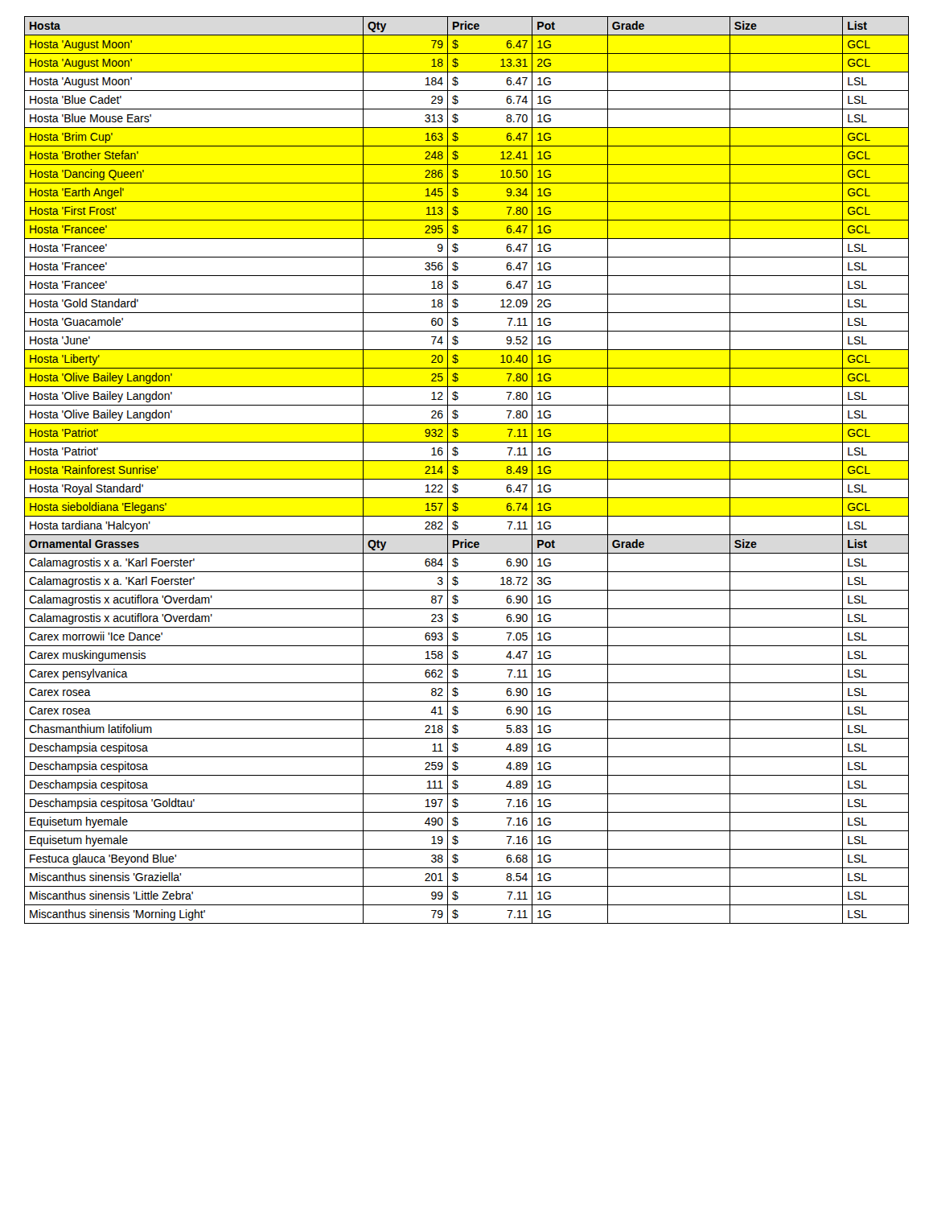| Hosta | Qty | Price | Pot | Grade | Size | List |
| --- | --- | --- | --- | --- | --- | --- |
| Hosta 'August Moon' | 79 | $ 6.47 | 1G | | | GCL |
| Hosta 'August Moon' | 18 | $ 13.31 | 2G | | | GCL |
| Hosta 'August Moon' | 184 | $ 6.47 | 1G | | | LSL |
| Hosta 'Blue Cadet' | 29 | $ 6.74 | 1G | | | LSL |
| Hosta 'Blue Mouse Ears' | 313 | $ 8.70 | 1G | | | LSL |
| Hosta 'Brim Cup' | 163 | $ 6.47 | 1G | | | GCL |
| Hosta 'Brother Stefan' | 248 | $ 12.41 | 1G | | | GCL |
| Hosta 'Dancing Queen' | 286 | $ 10.50 | 1G | | | GCL |
| Hosta 'Earth Angel' | 145 | $ 9.34 | 1G | | | GCL |
| Hosta 'First Frost' | 113 | $ 7.80 | 1G | | | GCL |
| Hosta 'Francee' | 295 | $ 6.47 | 1G | | | GCL |
| Hosta 'Francee' | 9 | $ 6.47 | 1G | | | LSL |
| Hosta 'Francee' | 356 | $ 6.47 | 1G | | | LSL |
| Hosta 'Francee' | 18 | $ 6.47 | 1G | | | LSL |
| Hosta 'Gold Standard' | 18 | $ 12.09 | 2G | | | LSL |
| Hosta 'Guacamole' | 60 | $ 7.11 | 1G | | | LSL |
| Hosta 'June' | 74 | $ 9.52 | 1G | | | LSL |
| Hosta 'Liberty' | 20 | $ 10.40 | 1G | | | GCL |
| Hosta 'Olive Bailey Langdon' | 25 | $ 7.80 | 1G | | | GCL |
| Hosta 'Olive Bailey Langdon' | 12 | $ 7.80 | 1G | | | LSL |
| Hosta 'Olive Bailey Langdon' | 26 | $ 7.80 | 1G | | | LSL |
| Hosta 'Patriot' | 932 | $ 7.11 | 1G | | | GCL |
| Hosta 'Patriot' | 16 | $ 7.11 | 1G | | | LSL |
| Hosta 'Rainforest Sunrise' | 214 | $ 8.49 | 1G | | | GCL |
| Hosta 'Royal Standard' | 122 | $ 6.47 | 1G | | | LSL |
| Hosta sieboldiana 'Elegans' | 157 | $ 6.74 | 1G | | | GCL |
| Hosta tardiana 'Halcyon' | 282 | $ 7.11 | 1G | | | LSL |
| Ornamental Grasses | Qty | Price | Pot | Grade | Size | List |
| Calamagrostis x a. 'Karl Foerster' | 684 | $ 6.90 | 1G | | | LSL |
| Calamagrostis x a. 'Karl Foerster' | 3 | $ 18.72 | 3G | | | LSL |
| Calamagrostis x acutiflora 'Overdam' | 87 | $ 6.90 | 1G | | | LSL |
| Calamagrostis x acutiflora 'Overdam' | 23 | $ 6.90 | 1G | | | LSL |
| Carex morrowii 'Ice Dance' | 693 | $ 7.05 | 1G | | | LSL |
| Carex muskingumensis | 158 | $ 4.47 | 1G | | | LSL |
| Carex pensylvanica | 662 | $ 7.11 | 1G | | | LSL |
| Carex rosea | 82 | $ 6.90 | 1G | | | LSL |
| Carex rosea | 41 | $ 6.90 | 1G | | | LSL |
| Chasmanthium latifolium | 218 | $ 5.83 | 1G | | | LSL |
| Deschampsia cespitosa | 11 | $ 4.89 | 1G | | | LSL |
| Deschampsia cespitosa | 259 | $ 4.89 | 1G | | | LSL |
| Deschampsia cespitosa | 111 | $ 4.89 | 1G | | | LSL |
| Deschampsia cespitosa 'Goldtau' | 197 | $ 7.16 | 1G | | | LSL |
| Equisetum hyemale | 490 | $ 7.16 | 1G | | | LSL |
| Equisetum hyemale | 19 | $ 7.16 | 1G | | | LSL |
| Festuca glauca 'Beyond Blue' | 38 | $ 6.68 | 1G | | | LSL |
| Miscanthus sinensis 'Graziella' | 201 | $ 8.54 | 1G | | | LSL |
| Miscanthus sinensis 'Little Zebra' | 99 | $ 7.11 | 1G | | | LSL |
| Miscanthus sinensis 'Morning Light' | 79 | $ 7.11 | 1G | | | LSL |